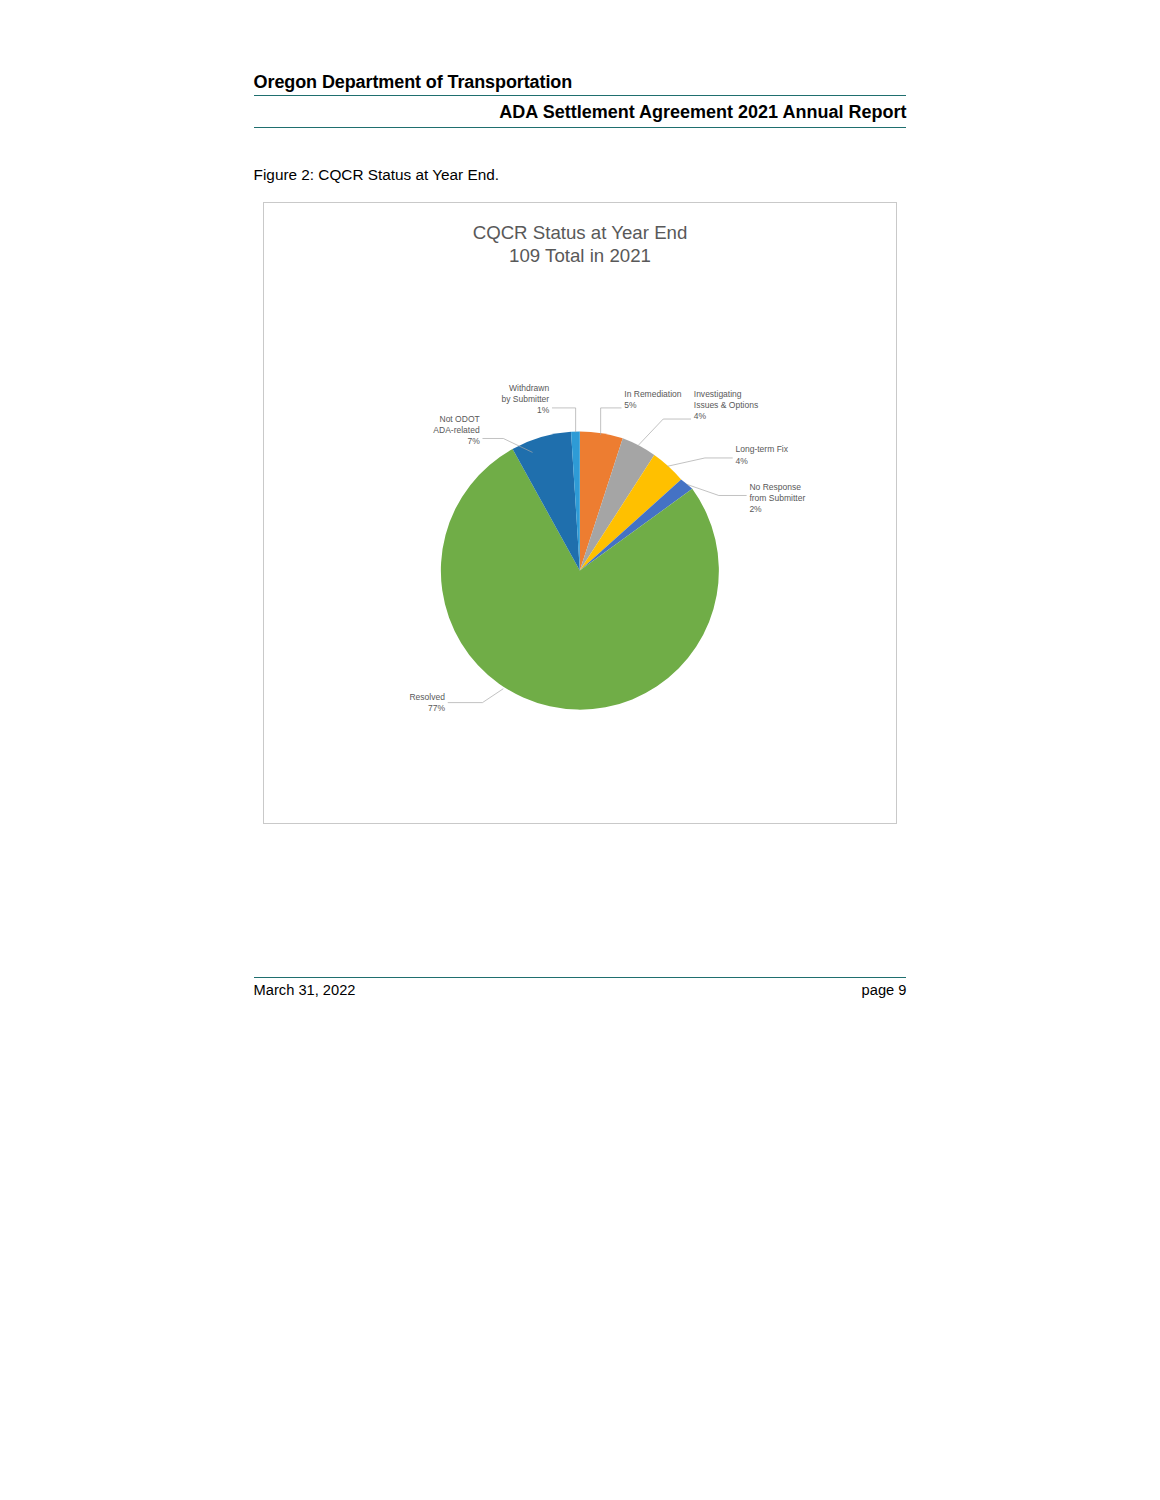Oregon Department of Transportation
ADA Settlement Agreement 2021 Annual Report
Figure 2: CQCR Status at Year End.
CQCR Status at Year End 109 Total in 2021
Withdrawn by Submitter 1% In Remediation 5% Investigating Issues & Options 4% Long-term Fix 4% No Response from Submitter 2% Not ODOT ADA-related 7% Resolved 77%
March 31, 2022 page 9